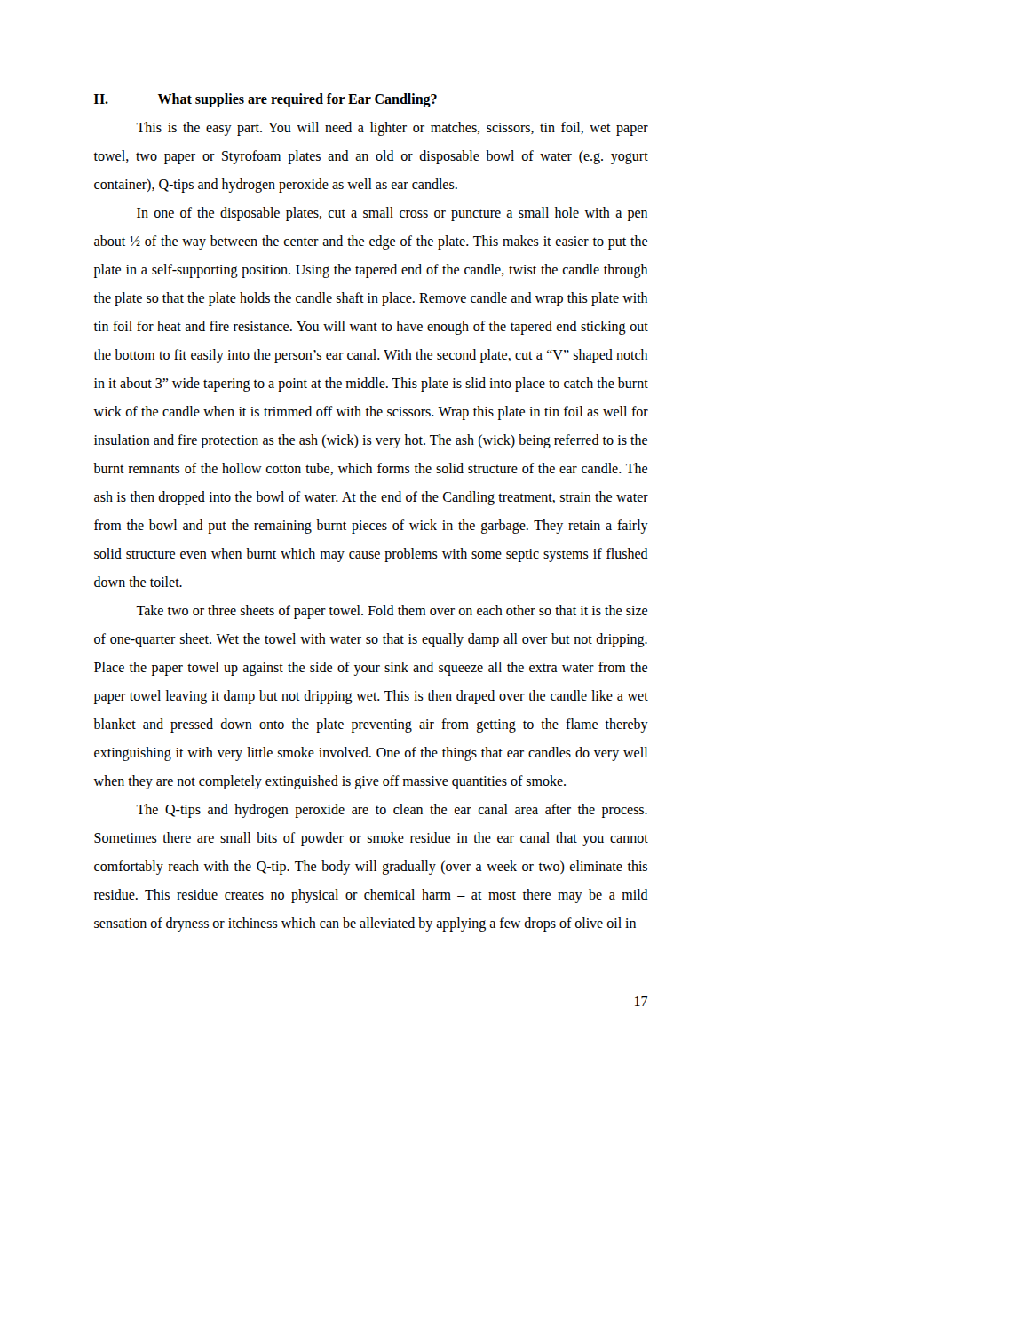H. What supplies are required for Ear Candling?
This is the easy part. You will need a lighter or matches, scissors, tin foil, wet paper towel, two paper or Styrofoam plates and an old or disposable bowl of water (e.g. yogurt container), Q-tips and hydrogen peroxide as well as ear candles.
In one of the disposable plates, cut a small cross or puncture a small hole with a pen about ½ of the way between the center and the edge of the plate. This makes it easier to put the plate in a self-supporting position. Using the tapered end of the candle, twist the candle through the plate so that the plate holds the candle shaft in place. Remove candle and wrap this plate with tin foil for heat and fire resistance. You will want to have enough of the tapered end sticking out the bottom to fit easily into the person’s ear canal. With the second plate, cut a “V” shaped notch in it about 3” wide tapering to a point at the middle. This plate is slid into place to catch the burnt wick of the candle when it is trimmed off with the scissors. Wrap this plate in tin foil as well for insulation and fire protection as the ash (wick) is very hot. The ash (wick) being referred to is the burnt remnants of the hollow cotton tube, which forms the solid structure of the ear candle. The ash is then dropped into the bowl of water. At the end of the Candling treatment, strain the water from the bowl and put the remaining burnt pieces of wick in the garbage. They retain a fairly solid structure even when burnt which may cause problems with some septic systems if flushed down the toilet.
Take two or three sheets of paper towel. Fold them over on each other so that it is the size of one-quarter sheet. Wet the towel with water so that is equally damp all over but not dripping. Place the paper towel up against the side of your sink and squeeze all the extra water from the paper towel leaving it damp but not dripping wet. This is then draped over the candle like a wet blanket and pressed down onto the plate preventing air from getting to the flame thereby extinguishing it with very little smoke involved. One of the things that ear candles do very well when they are not completely extinguished is give off massive quantities of smoke.
The Q-tips and hydrogen peroxide are to clean the ear canal area after the process. Sometimes there are small bits of powder or smoke residue in the ear canal that you cannot comfortably reach with the Q-tip. The body will gradually (over a week or two) eliminate this residue. This residue creates no physical or chemical harm – at most there may be a mild sensation of dryness or itchiness which can be alleviated by applying a few drops of olive oil in
17